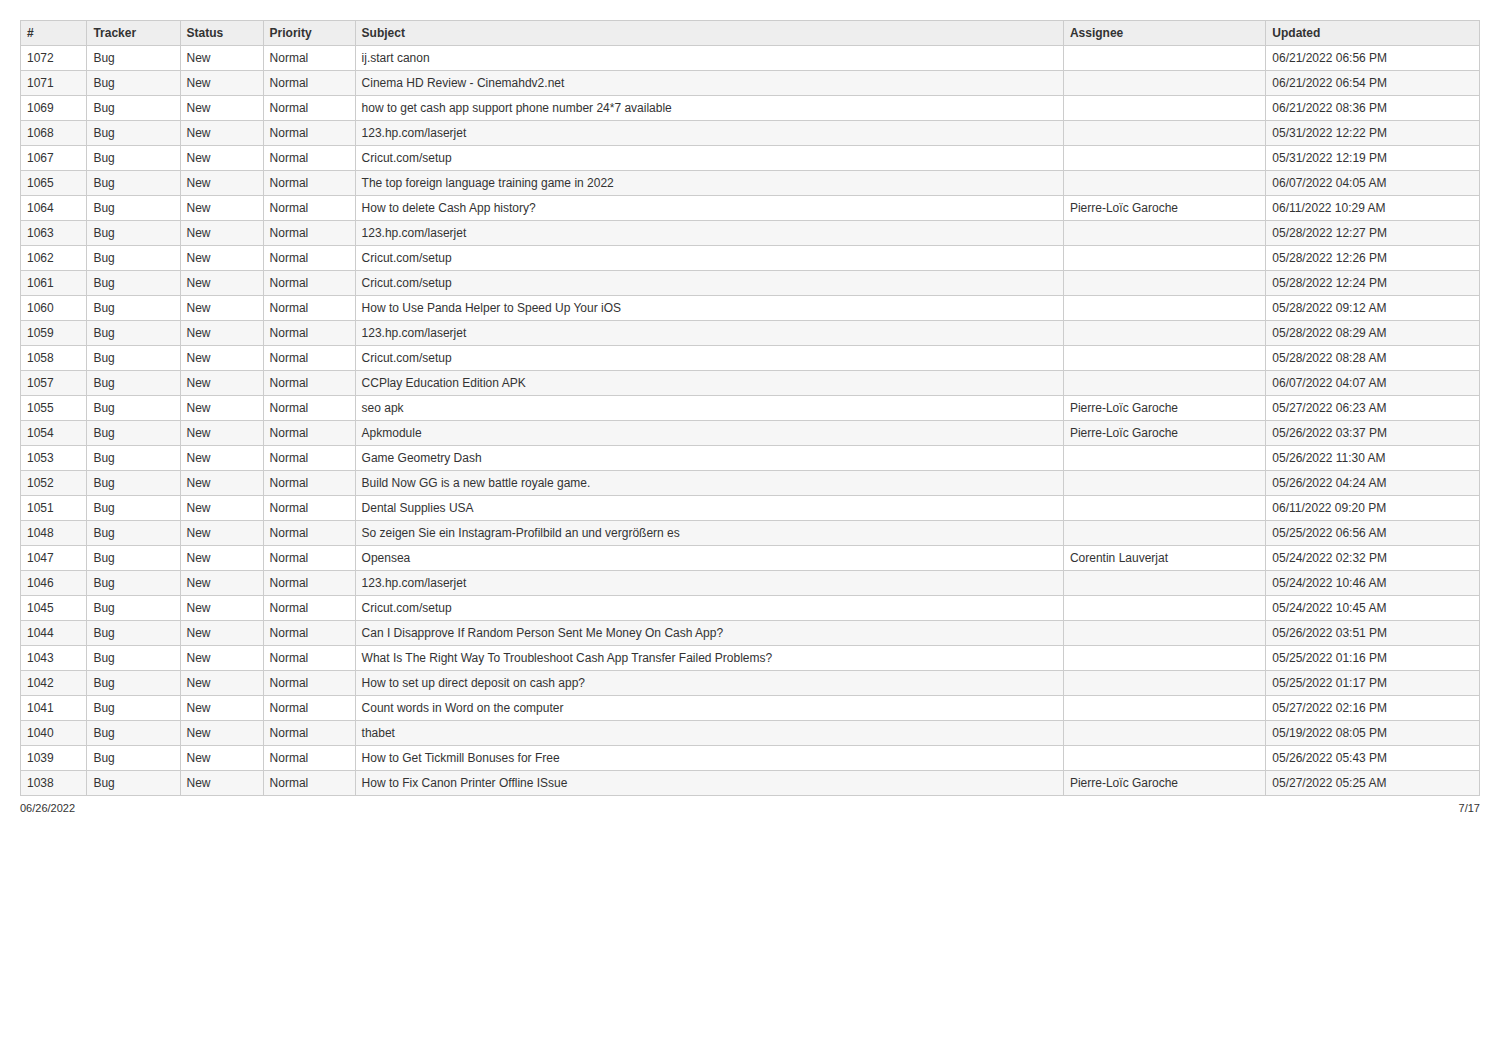| # | Tracker | Status | Priority | Subject | Assignee | Updated |
| --- | --- | --- | --- | --- | --- | --- |
| 1072 | Bug | New | Normal | ij.start canon | | 06/21/2022 06:56 PM |
| 1071 | Bug | New | Normal | Cinema HD Review - Cinemahdv2.net | | 06/21/2022 06:54 PM |
| 1069 | Bug | New | Normal | how to get cash app support phone number 24*7 available | | 06/21/2022 08:36 PM |
| 1068 | Bug | New | Normal | 123.hp.com/laserjet | | 05/31/2022 12:22 PM |
| 1067 | Bug | New | Normal | Cricut.com/setup | | 05/31/2022 12:19 PM |
| 1065 | Bug | New | Normal | The top foreign language training game in 2022 | | 06/07/2022 04:05 AM |
| 1064 | Bug | New | Normal | How to delete Cash App history? | Pierre-Loïc Garoche | 06/11/2022 10:29 AM |
| 1063 | Bug | New | Normal | 123.hp.com/laserjet | | 05/28/2022 12:27 PM |
| 1062 | Bug | New | Normal | Cricut.com/setup | | 05/28/2022 12:26 PM |
| 1061 | Bug | New | Normal | Cricut.com/setup | | 05/28/2022 12:24 PM |
| 1060 | Bug | New | Normal | How to Use Panda Helper to Speed Up Your iOS | | 05/28/2022 09:12 AM |
| 1059 | Bug | New | Normal | 123.hp.com/laserjet | | 05/28/2022 08:29 AM |
| 1058 | Bug | New | Normal | Cricut.com/setup | | 05/28/2022 08:28 AM |
| 1057 | Bug | New | Normal | CCPlay Education Edition APK | | 06/07/2022 04:07 AM |
| 1055 | Bug | New | Normal | seo apk | Pierre-Loïc Garoche | 05/27/2022 06:23 AM |
| 1054 | Bug | New | Normal | Apkmodule | Pierre-Loïc Garoche | 05/26/2022 03:37 PM |
| 1053 | Bug | New | Normal | Game Geometry Dash | | 05/26/2022 11:30 AM |
| 1052 | Bug | New | Normal | Build Now GG is a new battle royale game. | | 05/26/2022 04:24 AM |
| 1051 | Bug | New | Normal | Dental Supplies USA | | 06/11/2022 09:20 PM |
| 1048 | Bug | New | Normal | So zeigen Sie ein Instagram-Profilbild an und vergrößern es | | 05/25/2022 06:56 AM |
| 1047 | Bug | New | Normal | Opensea | Corentin Lauverjat | 05/24/2022 02:32 PM |
| 1046 | Bug | New | Normal | 123.hp.com/laserjet | | 05/24/2022 10:46 AM |
| 1045 | Bug | New | Normal | Cricut.com/setup | | 05/24/2022 10:45 AM |
| 1044 | Bug | New | Normal | Can I Disapprove If Random Person Sent Me Money On Cash App? | | 05/26/2022 03:51 PM |
| 1043 | Bug | New | Normal | What Is The Right Way To Troubleshoot Cash App Transfer Failed Problems? | | 05/25/2022 01:16 PM |
| 1042 | Bug | New | Normal | How to set up direct deposit on cash app? | | 05/25/2022 01:17 PM |
| 1041 | Bug | New | Normal | Count words in Word on the computer | | 05/27/2022 02:16 PM |
| 1040 | Bug | New | Normal | thabet | | 05/19/2022 08:05 PM |
| 1039 | Bug | New | Normal | How to Get Tickmill Bonuses for Free | | 05/26/2022 05:43 PM |
| 1038 | Bug | New | Normal | How to Fix Canon Printer Offline ISsue | Pierre-Loïc Garoche | 05/27/2022 05:25 AM |
06/26/2022 7/17